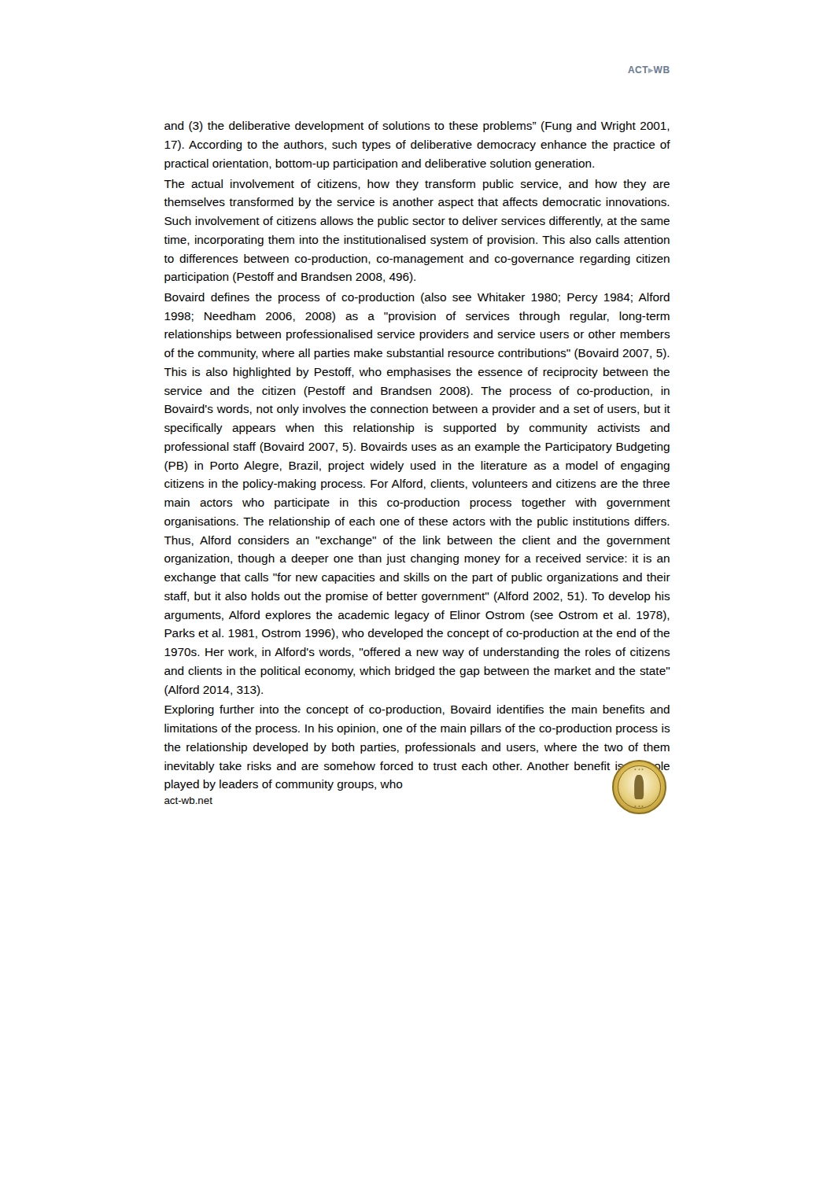ACT▸WB
and (3) the deliberative development of solutions to these problems” (Fung and Wright 2001, 17). According to the authors, such types of deliberative democracy enhance the practice of practical orientation, bottom-up participation and deliberative solution generation.
The actual involvement of citizens, how they transform public service, and how they are themselves transformed by the service is another aspect that affects democratic innovations. Such involvement of citizens allows the public sector to deliver services differently, at the same time, incorporating them into the institutionalised system of provision. This also calls attention to differences between co-production, co-management and co-governance regarding citizen participation (Pestoff and Brandsen 2008, 496).
Bovaird defines the process of co-production (also see Whitaker 1980; Percy 1984; Alford 1998; Needham 2006, 2008) as a "provision of services through regular, long-term relationships between professionalised service providers and service users or other members of the community, where all parties make substantial resource contributions" (Bovaird 2007, 5). This is also highlighted by Pestoff, who emphasises the essence of reciprocity between the service and the citizen (Pestoff and Brandsen 2008). The process of co-production, in Bovaird's words, not only involves the connection between a provider and a set of users, but it specifically appears when this relationship is supported by community activists and professional staff (Bovaird 2007, 5). Bovairds uses as an example the Participatory Budgeting (PB) in Porto Alegre, Brazil, project widely used in the literature as a model of engaging citizens in the policy-making process. For Alford, clients, volunteers and citizens are the three main actors who participate in this co-production process together with government organisations. The relationship of each one of these actors with the public institutions differs. Thus, Alford considers an "exchange" of the link between the client and the government organization, though a deeper one than just changing money for a received service: it is an exchange that calls "for new capacities and skills on the part of public organizations and their staff, but it also holds out the promise of better government" (Alford 2002, 51). To develop his arguments, Alford explores the academic legacy of Elinor Ostrom (see Ostrom et al. 1978), Parks et al. 1981, Ostrom 1996), who developed the concept of co-production at the end of the 1970s. Her work, in Alford's words, "offered a new way of understanding the roles of citizens and clients in the political economy, which bridged the gap between the market and the state" (Alford 2014, 313).
Exploring further into the concept of co-production, Bovaird identifies the main benefits and limitations of the process. In his opinion, one of the main pillars of the co-production process is the relationship developed by both parties, professionals and users, where the two of them inevitably take risks and are somehow forced to trust each other. Another benefit is the role played by leaders of community groups, who
act-wb.net
★ ★ ★
★ ★ ★